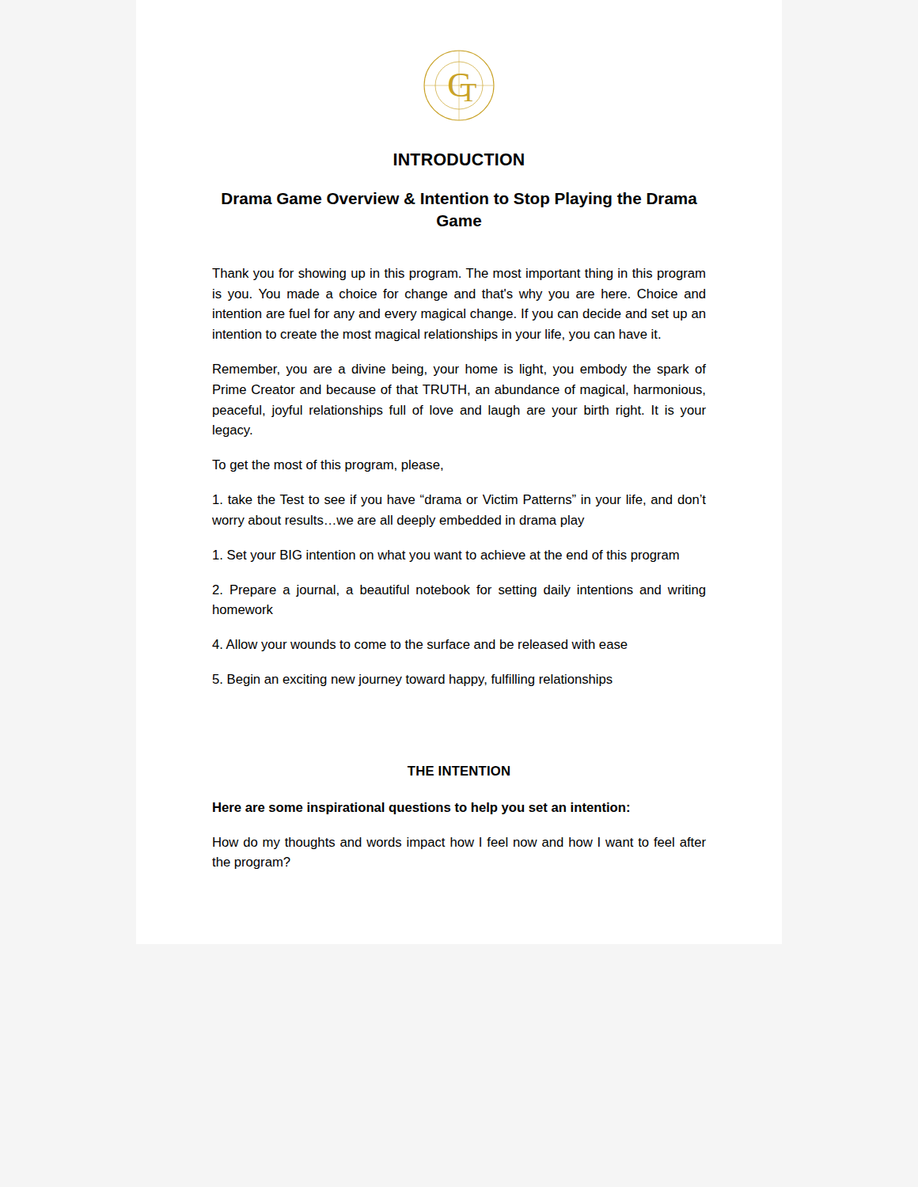C T
INTRODUCTION
Drama Game Overview & Intention to Stop Playing the Drama Game
Thank you for showing up in this program. The most important thing in this program is you. You made a choice for change and that's why you are here. Choice and intention are fuel for any and every magical change. If you can decide and set up an intention to create the most magical relationships in your life, you can have it.
Remember, you are a divine being, your home is light, you embody the spark of Prime Creator and because of that TRUTH, an abundance of magical, harmonious, peaceful, joyful relationships full of love and laugh are your birth right. It is your legacy.
To get the most of this program, please,
1. take the Test to see if you have “drama or Victim Patterns” in your life, and don’t worry about results…we are all deeply embedded in drama play
1. Set your BIG intention on what you want to achieve at the end of this program
2. Prepare a journal, a beautiful notebook for setting daily intentions and writing homework
4. Allow your wounds to come to the surface and be released with ease
5. Begin an exciting new journey toward happy, fulfilling relationships
THE INTENTION
Here are some inspirational questions to help you set an intention:
How do my thoughts and words impact how I feel now and how I want to feel after the program?